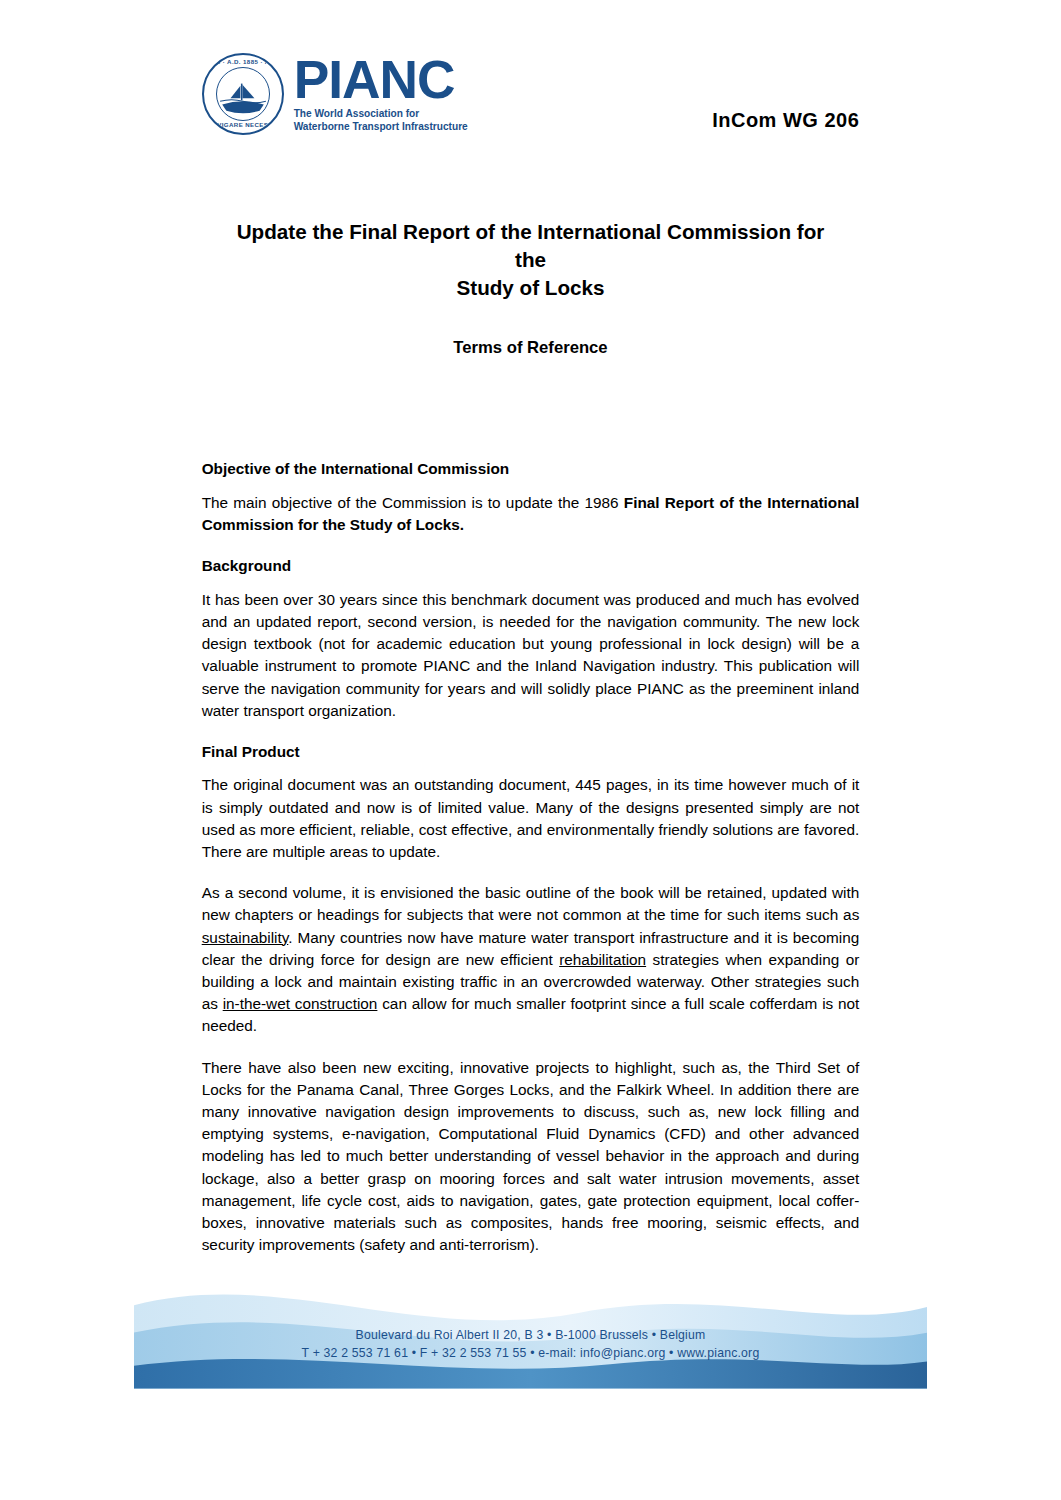PIANC · A.D. 1885 · AIPCN NAVIGARE NECESSE
PIANC The World Association for
Waterborne Transport Infrastructure
InCom WG 206
Update the Final Report of the International Commission for the
Study of Locks
Terms of Reference
Objective of the International Commission
The main objective of the Commission is to update the 1986 Final Report of the International Commission for the Study of Locks.
Background
It has been over 30 years since this benchmark document was produced and much has evolved and an updated report, second version, is needed for the navigation community. The new lock design textbook (not for academic education but young professional in lock design) will be a valuable instrument to promote PIANC and the Inland Navigation industry. This publication will serve the navigation community for years and will solidly place PIANC as the preeminent inland water transport organization.
Final Product
The original document was an outstanding document, 445 pages, in its time however much of it is simply outdated and now is of limited value. Many of the designs presented simply are not used as more efficient, reliable, cost effective, and environmentally friendly solutions are favored. There are multiple areas to update.
As a second volume, it is envisioned the basic outline of the book will be retained, updated with new chapters or headings for subjects that were not common at the time for such items such as sustainability. Many countries now have mature water transport infrastructure and it is becoming clear the driving force for design are new efficient rehabilitation strategies when expanding or building a lock and maintain existing traffic in an overcrowded waterway. Other strategies such as in-the-wet construction can allow for much smaller footprint since a full scale cofferdam is not needed.
There have also been new exciting, innovative projects to highlight, such as, the Third Set of Locks for the Panama Canal, Three Gorges Locks, and the Falkirk Wheel. In addition there are many innovative navigation design improvements to discuss, such as, new lock filling and emptying systems, e-navigation, Computational Fluid Dynamics (CFD) and other advanced modeling has led to much better understanding of vessel behavior in the approach and during lockage, also a better grasp on mooring forces and salt water intrusion movements, asset management, life cycle cost, aids to navigation, gates, gate protection equipment, local coffer-boxes, innovative materials such as composites, hands free mooring, seismic effects, and security improvements (safety and anti-terrorism).
Boulevard du Roi Albert II 20, B 3 • B-1000 Brussels • Belgium
T + 32 2 553 71 61 • F + 32 2 553 71 55 • e-mail: info@pianc.org • www.pianc.org